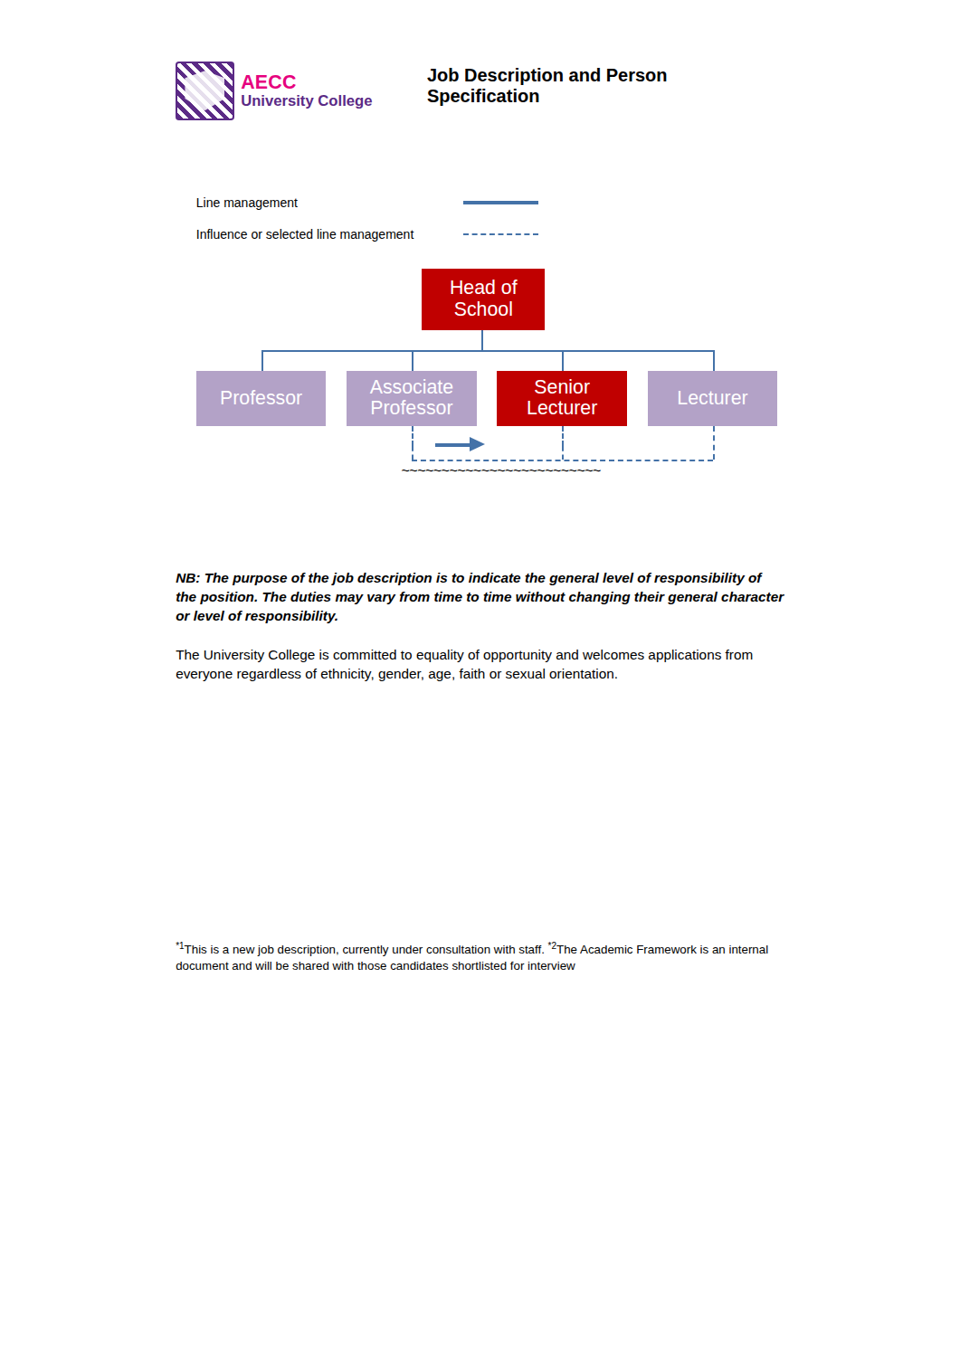AECC
University College
Job Description and Person Specification
Line management
Influence or selected line management
Head of School
Professor
Associate Professor
Senior Lecturer
Lecturer
~~~~~~~~~~~~~~~~~~~~~~~~~
NB: The purpose of the job description is to indicate the general level of responsibility of the position. The duties may vary from time to time without changing their general character or level of responsibility.
The University College is committed to equality of opportunity and welcomes applications from everyone regardless of ethnicity, gender, age, faith or sexual orientation.
*1This is a new job description, currently under consultation with staff. *2The Academic Framework is an internal document and will be shared with those candidates shortlisted for interview